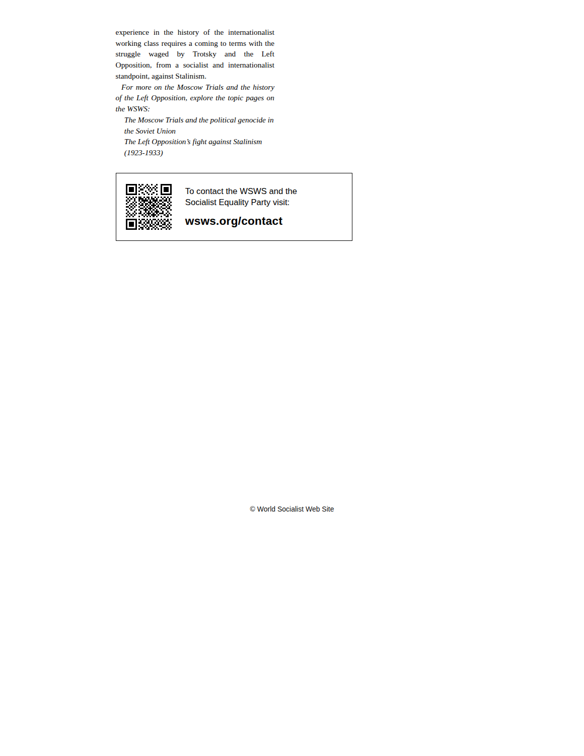experience in the history of the internationalist working class requires a coming to terms with the struggle waged by Trotsky and the Left Opposition, from a socialist and internationalist standpoint, against Stalinism.
For more on the Moscow Trials and the history of the Left Opposition, explore the topic pages on the WSWS:
The Moscow Trials and the political genocide in the Soviet Union
The Left Opposition’s fight against Stalinism (1923-1933)
To contact the WSWS and the
Socialist Equality Party visit:
wsws.org/contact
© World Socialist Web Site